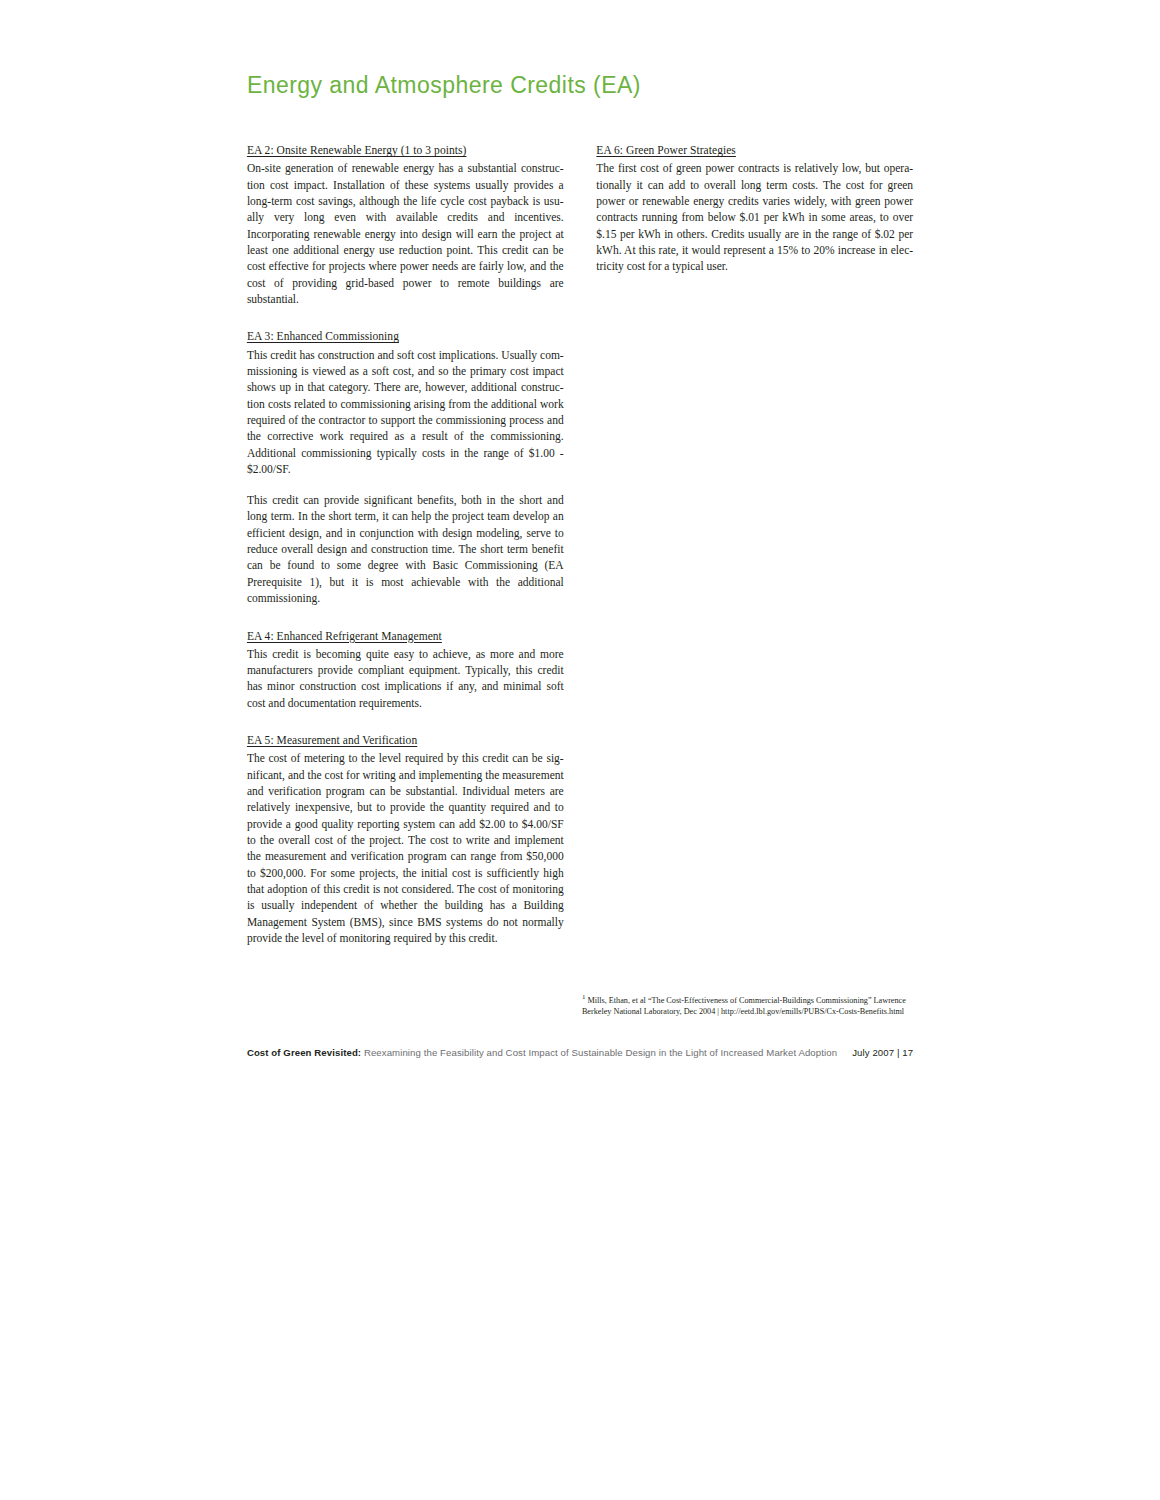Energy and Atmosphere Credits (EA)
EA 2: Onsite Renewable Energy (1 to 3 points)
On-site generation of renewable energy has a substantial construction cost impact. Installation of these systems usually provides a long-term cost savings, although the life cycle cost payback is usually very long even with available credits and incentives. Incorporating renewable energy into design will earn the project at least one additional energy use reduction point. This credit can be cost effective for projects where power needs are fairly low, and the cost of providing grid-based power to remote buildings are substantial.
EA 3: Enhanced Commissioning
This credit has construction and soft cost implications. Usually commissioning is viewed as a soft cost, and so the primary cost impact shows up in that category. There are, however, additional construction costs related to commissioning arising from the additional work required of the contractor to support the commissioning process and the corrective work required as a result of the commissioning. Additional commissioning typically costs in the range of $1.00 - $2.00/SF.
This credit can provide significant benefits, both in the short and long term. In the short term, it can help the project team develop an efficient design, and in conjunction with design modeling, serve to reduce overall design and construction time. The short term benefit can be found to some degree with Basic Commissioning (EA Prerequisite 1), but it is most achievable with the additional commissioning.
EA 4: Enhanced Refrigerant Management
This credit is becoming quite easy to achieve, as more and more manufacturers provide compliant equipment. Typically, this credit has minor construction cost implications if any, and minimal soft cost and documentation requirements.
EA 5: Measurement and Verification
The cost of metering to the level required by this credit can be significant, and the cost for writing and implementing the measurement and verification program can be substantial. Individual meters are relatively inexpensive, but to provide the quantity required and to provide a good quality reporting system can add $2.00 to $4.00/SF to the overall cost of the project. The cost to write and implement the measurement and verification program can range from $50,000 to $200,000. For some projects, the initial cost is sufficiently high that adoption of this credit is not considered. The cost of monitoring is usually independent of whether the building has a Building Management System (BMS), since BMS systems do not normally provide the level of monitoring required by this credit.
EA 6: Green Power Strategies
The first cost of green power contracts is relatively low, but operationally it can add to overall long term costs. The cost for green power or renewable energy credits varies widely, with green power contracts running from below $.01 per kWh in some areas, to over $.15 per kWh in others. Credits usually are in the range of $.02 per kWh. At this rate, it would represent a 15% to 20% increase in electricity cost for a typical user.
1 Mills, Ethan, et al “The Cost-Effectiveness of Commercial-Buildings Commissioning” Lawrence Berkeley National Laboratory, Dec 2004 | http://eetd.lbl.gov/emills/PUBS/Cx-Costs-Benefits.html
Cost of Green Revisited: Reexamining the Feasibility and Cost Impact of Sustainable Design in the Light of Increased Market Adoption
July 2007 | 17